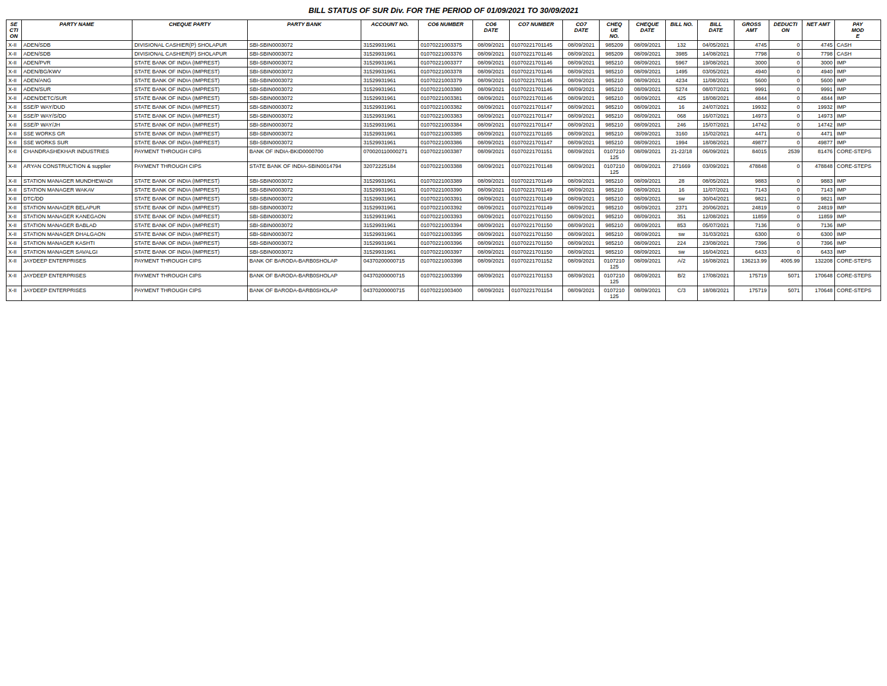BILL STATUS OF SUR Div. FOR THE PERIOD OF 01/09/2021 TO 30/09/2021
| SE CTI ON | PARTY NAME | CHEQUE PARTY | PARTY BANK | ACCOUNT NO. | CO6 NUMBER | CO6 DATE | CO7 NUMBER | CO7 DATE | CHEQ UE NO. | CHEQUE DATE | BILL NO. | BILL DATE | GROSS AMT | DEDUCTI ON | NET AMT | PAY MOD E |
| --- | --- | --- | --- | --- | --- | --- | --- | --- | --- | --- | --- | --- | --- | --- | --- | --- |
| X-II | ADEN/SDB | DIVISIONAL CASHIER(P) SHOLAPUR | SBI-SBIN0003072 | 31529931961 | 01070221003375 | 08/09/2021 | 01070221701145 | 08/09/2021 | 985209 | 08/09/2021 | 132 | 04/05/2021 | 4745 | 0 | 4745 | CASH |
| X-II | ADEN/SDB | DIVISIONAL CASHIER(P) SHOLAPUR | SBI-SBIN0003072 | 31529931961 | 01070221003376 | 08/09/2021 | 01070221701146 | 08/09/2021 | 985209 | 08/09/2021 | 3985 | 14/08/2021 | 7798 | 0 | 7798 | CASH |
| X-II | ADEN/PVR | STATE BANK OF INDIA (IMPREST) | SBI-SBIN0003072 | 31529931961 | 01070221003377 | 08/09/2021 | 01070221701146 | 08/09/2021 | 985210 | 08/09/2021 | 5967 | 19/08/2021 | 3000 | 0 | 3000 | IMP |
| X-II | ADEN/BG/KWV | STATE BANK OF INDIA (IMPREST) | SBI-SBIN0003072 | 31529931961 | 01070221003378 | 08/09/2021 | 01070221701146 | 08/09/2021 | 985210 | 08/09/2021 | 1495 | 03/05/2021 | 4940 | 0 | 4940 | IMP |
| X-II | ADEN/ANG | STATE BANK OF INDIA (IMPREST) | SBI-SBIN0003072 | 31529931961 | 01070221003379 | 08/09/2021 | 01070221701146 | 08/09/2021 | 985210 | 08/09/2021 | 4234 | 11/08/2021 | 5600 | 0 | 5600 | IMP |
| X-II | ADEN/SUR | STATE BANK OF INDIA (IMPREST) | SBI-SBIN0003072 | 31529931961 | 01070221003380 | 08/09/2021 | 01070221701146 | 08/09/2021 | 985210 | 08/09/2021 | 5274 | 08/07/2021 | 9991 | 0 | 9991 | IMP |
| X-II | ADEN/DETC/SUR | STATE BANK OF INDIA (IMPREST) | SBI-SBIN0003072 | 31529931961 | 01070221003381 | 08/09/2021 | 01070221701146 | 08/09/2021 | 985210 | 08/09/2021 | 425 | 18/08/2021 | 4844 | 0 | 4844 | IMP |
| X-II | SSE/P WAY/DUD | STATE BANK OF INDIA (IMPREST) | SBI-SBIN0003072 | 31529931961 | 01070221003382 | 08/09/2021 | 01070221701147 | 08/09/2021 | 985210 | 08/09/2021 | 16 | 24/07/2021 | 19932 | 0 | 19932 | IMP |
| X-II | SSE/P WAY/S/DD | STATE BANK OF INDIA (IMPREST) | SBI-SBIN0003072 | 31529931961 | 01070221003383 | 08/09/2021 | 01070221701147 | 08/09/2021 | 985210 | 08/09/2021 | 068 | 16/07/2021 | 14973 | 0 | 14973 | IMP |
| X-II | SSE/P WAY/JH | STATE BANK OF INDIA (IMPREST) | SBI-SBIN0003072 | 31529931961 | 01070221003384 | 08/09/2021 | 01070221701147 | 08/09/2021 | 985210 | 08/09/2021 | 246 | 15/07/2021 | 14742 | 0 | 14742 | IMP |
| X-II | SSE WORKS GR | STATE BANK OF INDIA (IMPREST) | SBI-SBIN0003072 | 31529931961 | 01070221003385 | 08/09/2021 | 01070221701165 | 08/09/2021 | 985210 | 08/09/2021 | 3160 | 15/02/2021 | 4471 | 0 | 4471 | IMP |
| X-II | SSE WORKS SUR | STATE BANK OF INDIA (IMPREST) | SBI-SBIN0003072 | 31529931961 | 01070221003386 | 08/09/2021 | 01070221701147 | 08/09/2021 | 985210 | 08/09/2021 | 1994 | 18/08/2021 | 49877 | 0 | 49877 | IMP |
| X-II | CHANDRASHEKHAR INDUSTRIES | PAYMENT THROUGH CIPS | BANK OF INDIA-BKID0000700 | 070020110000271 | 01070221003387 | 08/09/2021 | 01070221701151 | 08/09/2021 | 0107210 125 | 08/09/2021 | 21-22/18 | 06/09/2021 | 84015 | 2539 | 81476 | CORE-STEPS |
| X-II | ARYAN CONSTRUCTION & supplier | PAYMENT THROUGH CIPS | STATE BANK OF INDIA-SBIN0014794 | 32072225184 | 01070221003388 | 08/09/2021 | 01070221701148 | 08/09/2021 | 0107210 125 | 08/09/2021 | 271669 | 03/09/2021 | 478848 | 0 | 478848 | CORE-STEPS |
| X-II | STATION MANAGER MUNDHEWADI | STATE BANK OF INDIA (IMPREST) | SBI-SBIN0003072 | 31529931961 | 01070221003389 | 08/09/2021 | 01070221701149 | 08/09/2021 | 985210 | 08/09/2021 | 28 | 08/05/2021 | 9883 | 0 | 9883 | IMP |
| X-II | STATION MANAGER WAKAV | STATE BANK OF INDIA (IMPREST) | SBI-SBIN0003072 | 31529931961 | 01070221003390 | 08/09/2021 | 01070221701149 | 08/09/2021 | 985210 | 08/09/2021 | 16 | 11/07/2021 | 7143 | 0 | 7143 | IMP |
| X-II | DTC/DD | STATE BANK OF INDIA (IMPREST) | SBI-SBIN0003072 | 31529931961 | 01070221003391 | 08/09/2021 | 01070221701149 | 08/09/2021 | 985210 | 08/09/2021 | sw | 30/04/2021 | 9821 | 0 | 9821 | IMP |
| X-II | STATION MANAGER BELAPUR | STATE BANK OF INDIA (IMPREST) | SBI-SBIN0003072 | 31529931961 | 01070221003392 | 08/09/2021 | 01070221701149 | 08/09/2021 | 985210 | 08/09/2021 | 2371 | 20/06/2021 | 24819 | 0 | 24819 | IMP |
| X-II | STATION MANAGER KANEGAON | STATE BANK OF INDIA (IMPREST) | SBI-SBIN0003072 | 31529931961 | 01070221003393 | 08/09/2021 | 01070221701150 | 08/09/2021 | 985210 | 08/09/2021 | 351 | 12/08/2021 | 11859 | 0 | 11859 | IMP |
| X-II | STATION MANAGER BABLAD | STATE BANK OF INDIA (IMPREST) | SBI-SBIN0003072 | 31529931961 | 01070221003394 | 08/09/2021 | 01070221701150 | 08/09/2021 | 985210 | 08/09/2021 | 853 | 05/07/2021 | 7136 | 0 | 7136 | IMP |
| X-II | STATION MANAGER DHALGAON | STATE BANK OF INDIA (IMPREST) | SBI-SBIN0003072 | 31529931961 | 01070221003395 | 08/09/2021 | 01070221701150 | 08/09/2021 | 985210 | 08/09/2021 | sw | 31/03/2021 | 6300 | 0 | 6300 | IMP |
| X-II | STATION MANAGER KASHTI | STATE BANK OF INDIA (IMPREST) | SBI-SBIN0003072 | 31529931961 | 01070221003396 | 08/09/2021 | 01070221701150 | 08/09/2021 | 985210 | 08/09/2021 | 224 | 23/08/2021 | 7396 | 0 | 7396 | IMP |
| X-II | STATION MANAGER SAVALGI | STATE BANK OF INDIA (IMPREST) | SBI-SBIN0003072 | 31529931961 | 01070221003397 | 08/09/2021 | 01070221701150 | 08/09/2021 | 985210 | 08/09/2021 | sw | 16/04/2021 | 6433 | 0 | 6433 | IMP |
| X-II | JAYDEEP ENTERPRISES | PAYMENT THROUGH CIPS | BANK OF BARODA-BARB0SHOLAP | 04370200000715 | 01070221003398 | 08/09/2021 | 01070221701152 | 08/09/2021 | 0107210 125 | 08/09/2021 | A/2 | 16/08/2021 | 136213.99 | 4005.99 | 132208 | CORE-STEPS |
| X-II | JAYDEEP ENTERPRISES | PAYMENT THROUGH CIPS | BANK OF BARODA-BARB0SHOLAP | 04370200000715 | 01070221003399 | 08/09/2021 | 01070221701153 | 08/09/2021 | 0107210 125 | 08/09/2021 | B/2 | 17/08/2021 | 175719 | 5071 | 170648 | CORE-STEPS |
| X-II | JAYDEEP ENTERPRISES | PAYMENT THROUGH CIPS | BANK OF BARODA-BARB0SHOLAP | 04370200000715 | 01070221003400 | 08/09/2021 | 01070221701154 | 08/09/2021 | 0107210 125 | 08/09/2021 | C/3 | 18/08/2021 | 175719 | 5071 | 170648 | CORE-STEPS |